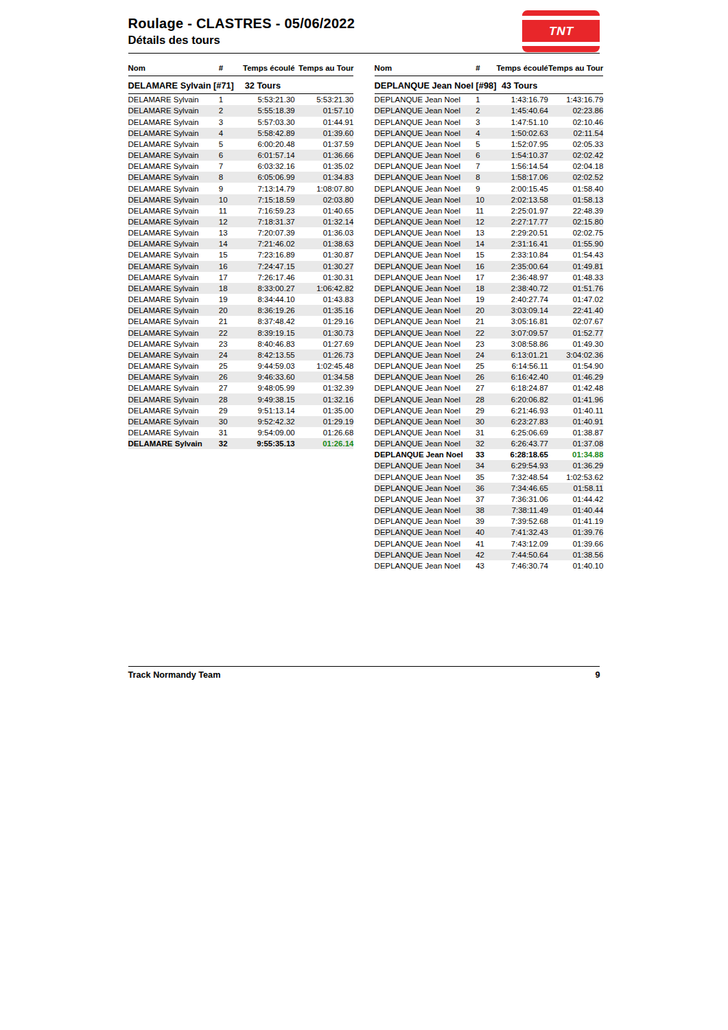TNT
Roulage - CLASTRES - 05/06/2022
Détails des tours
| Nom | # | Temps écoulé | Temps au Tour |
| --- | --- | --- | --- |
| DELAMARE Sylvain [#71] | 32 Tours |
| DELAMARE Sylvain | 1 | 5:53:21.30 | 5:53:21.30 |
| DELAMARE Sylvain | 2 | 5:55:18.39 | 01:57.10 |
| DELAMARE Sylvain | 3 | 5:57:03.30 | 01:44.91 |
| DELAMARE Sylvain | 4 | 5:58:42.89 | 01:39.60 |
| DELAMARE Sylvain | 5 | 6:00:20.48 | 01:37.59 |
| DELAMARE Sylvain | 6 | 6:01:57.14 | 01:36.66 |
| DELAMARE Sylvain | 7 | 6:03:32.16 | 01:35.02 |
| DELAMARE Sylvain | 8 | 6:05:06.99 | 01:34.83 |
| DELAMARE Sylvain | 9 | 7:13:14.79 | 1:08:07.80 |
| DELAMARE Sylvain | 10 | 7:15:18.59 | 02:03.80 |
| DELAMARE Sylvain | 11 | 7:16:59.23 | 01:40.65 |
| DELAMARE Sylvain | 12 | 7:18:31.37 | 01:32.14 |
| DELAMARE Sylvain | 13 | 7:20:07.39 | 01:36.03 |
| DELAMARE Sylvain | 14 | 7:21:46.02 | 01:38.63 |
| DELAMARE Sylvain | 15 | 7:23:16.89 | 01:30.87 |
| DELAMARE Sylvain | 16 | 7:24:47.15 | 01:30.27 |
| DELAMARE Sylvain | 17 | 7:26:17.46 | 01:30.31 |
| DELAMARE Sylvain | 18 | 8:33:00.27 | 1:06:42.82 |
| DELAMARE Sylvain | 19 | 8:34:44.10 | 01:43.83 |
| DELAMARE Sylvain | 20 | 8:36:19.26 | 01:35.16 |
| DELAMARE Sylvain | 21 | 8:37:48.42 | 01:29.16 |
| DELAMARE Sylvain | 22 | 8:39:19.15 | 01:30.73 |
| DELAMARE Sylvain | 23 | 8:40:46.83 | 01:27.69 |
| DELAMARE Sylvain | 24 | 8:42:13.55 | 01:26.73 |
| DELAMARE Sylvain | 25 | 9:44:59.03 | 1:02:45.48 |
| DELAMARE Sylvain | 26 | 9:46:33.60 | 01:34.58 |
| DELAMARE Sylvain | 27 | 9:48:05.99 | 01:32.39 |
| DELAMARE Sylvain | 28 | 9:49:38.15 | 01:32.16 |
| DELAMARE Sylvain | 29 | 9:51:13.14 | 01:35.00 |
| DELAMARE Sylvain | 30 | 9:52:42.32 | 01:29.19 |
| DELAMARE Sylvain | 31 | 9:54:09.00 | 01:26.68 |
| DELAMARE Sylvain | 32 | 9:55:35.13 | 01:26.14 |
| Nom | # | Temps écoulé | Temps au Tour |
| --- | --- | --- | --- |
| DEPLANQUE Jean Noel [#98] | 43 Tours |
| DEPLANQUE Jean Noel | 1 | 1:43:16.79 | 1:43:16.79 |
| DEPLANQUE Jean Noel | 2 | 1:45:40.64 | 02:23.86 |
| DEPLANQUE Jean Noel | 3 | 1:47:51.10 | 02:10.46 |
| DEPLANQUE Jean Noel | 4 | 1:50:02.63 | 02:11.54 |
| DEPLANQUE Jean Noel | 5 | 1:52:07.95 | 02:05.33 |
| DEPLANQUE Jean Noel | 6 | 1:54:10.37 | 02:02.42 |
| DEPLANQUE Jean Noel | 7 | 1:56:14.54 | 02:04.18 |
| DEPLANQUE Jean Noel | 8 | 1:58:17.06 | 02:02.52 |
| DEPLANQUE Jean Noel | 9 | 2:00:15.45 | 01:58.40 |
| DEPLANQUE Jean Noel | 10 | 2:02:13.58 | 01:58.13 |
| DEPLANQUE Jean Noel | 11 | 2:25:01.97 | 22:48.39 |
| DEPLANQUE Jean Noel | 12 | 2:27:17.77 | 02:15.80 |
| DEPLANQUE Jean Noel | 13 | 2:29:20.51 | 02:02.75 |
| DEPLANQUE Jean Noel | 14 | 2:31:16.41 | 01:55.90 |
| DEPLANQUE Jean Noel | 15 | 2:33:10.84 | 01:54.43 |
| DEPLANQUE Jean Noel | 16 | 2:35:00.64 | 01:49.81 |
| DEPLANQUE Jean Noel | 17 | 2:36:48.97 | 01:48.33 |
| DEPLANQUE Jean Noel | 18 | 2:38:40.72 | 01:51.76 |
| DEPLANQUE Jean Noel | 19 | 2:40:27.74 | 01:47.02 |
| DEPLANQUE Jean Noel | 20 | 3:03:09.14 | 22:41.40 |
| DEPLANQUE Jean Noel | 21 | 3:05:16.81 | 02:07.67 |
| DEPLANQUE Jean Noel | 22 | 3:07:09.57 | 01:52.77 |
| DEPLANQUE Jean Noel | 23 | 3:08:58.86 | 01:49.30 |
| DEPLANQUE Jean Noel | 24 | 6:13:01.21 | 3:04:02.36 |
| DEPLANQUE Jean Noel | 25 | 6:14:56.11 | 01:54.90 |
| DEPLANQUE Jean Noel | 26 | 6:16:42.40 | 01:46.29 |
| DEPLANQUE Jean Noel | 27 | 6:18:24.87 | 01:42.48 |
| DEPLANQUE Jean Noel | 28 | 6:20:06.82 | 01:41.96 |
| DEPLANQUE Jean Noel | 29 | 6:21:46.93 | 01:40.11 |
| DEPLANQUE Jean Noel | 30 | 6:23:27.83 | 01:40.91 |
| DEPLANQUE Jean Noel | 31 | 6:25:06.69 | 01:38.87 |
| DEPLANQUE Jean Noel | 32 | 6:26:43.77 | 01:37.08 |
| DEPLANQUE Jean Noel | 33 | 6:28:18.65 | 01:34.88 |
| DEPLANQUE Jean Noel | 34 | 6:29:54.93 | 01:36.29 |
| DEPLANQUE Jean Noel | 35 | 7:32:48.54 | 1:02:53.62 |
| DEPLANQUE Jean Noel | 36 | 7:34:46.65 | 01:58.11 |
| DEPLANQUE Jean Noel | 37 | 7:36:31.06 | 01:44.42 |
| DEPLANQUE Jean Noel | 38 | 7:38:11.49 | 01:40.44 |
| DEPLANQUE Jean Noel | 39 | 7:39:52.68 | 01:41.19 |
| DEPLANQUE Jean Noel | 40 | 7:41:32.43 | 01:39.76 |
| DEPLANQUE Jean Noel | 41 | 7:43:12.09 | 01:39.66 |
| DEPLANQUE Jean Noel | 42 | 7:44:50.64 | 01:38.56 |
| DEPLANQUE Jean Noel | 43 | 7:46:30.74 | 01:40.10 |
Track Normandy Team
9